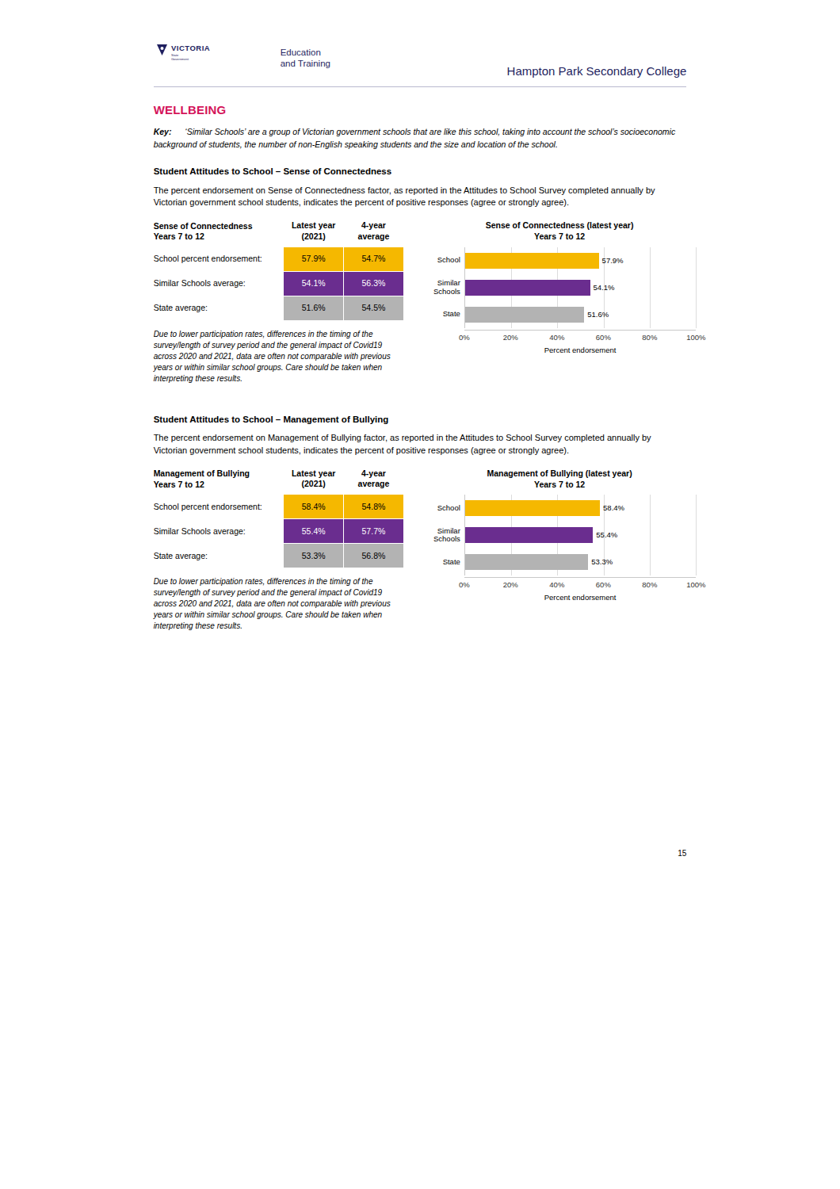VICTORIA State Government
Education
and Training
Hampton Park Secondary College
WELLBEING
Key: ‘Similar Schools’ are a group of Victorian government schools that are like this school, taking into account the school’s socioeconomic background of students, the number of non-English speaking students and the size and location of the school.
Student Attitudes to School – Sense of Connectedness
The percent endorsement on Sense of Connectedness factor, as reported in the Attitudes to School Survey completed annually by Victorian government school students, indicates the percent of positive responses (agree or strongly agree).
| Sense of Connectedness Years 7 to 12 | Latest year (2021) | 4-year average |
| --- | --- | --- |
| School percent endorsement: | 57.9% | 54.7% |
| Similar Schools average: | 54.1% | 56.3% |
| State average: | 51.6% | 54.5% |
Due to lower participation rates, differences in the timing of the survey/length of survey period and the general impact of Covid19 across 2020 and 2021, data are often not comparable with previous years or within similar school groups. Care should be taken when interpreting these results.
Sense of Connectedness (latest year)
Years 7 to 12
School
57.9%
Similar
Schools
54.1%
State
51.6%
0% 20% 40% 60% 80% 100%
Percent endorsement
Student Attitudes to School – Management of Bullying
The percent endorsement on Management of Bullying factor, as reported in the Attitudes to School Survey completed annually by Victorian government school students, indicates the percent of positive responses (agree or strongly agree).
| Management of Bullying Years 7 to 12 | Latest year (2021) | 4-year average |
| --- | --- | --- |
| School percent endorsement: | 58.4% | 54.8% |
| Similar Schools average: | 55.4% | 57.7% |
| State average: | 53.3% | 56.8% |
Due to lower participation rates, differences in the timing of the survey/length of survey period and the general impact of Covid19 across 2020 and 2021, data are often not comparable with previous years or within similar school groups. Care should be taken when interpreting these results.
Management of Bullying (latest year)
Years 7 to 12
School
58.4%
Similar
Schools
55.4%
State
53.3%
0% 20% 40% 60% 80% 100%
Percent endorsement
15